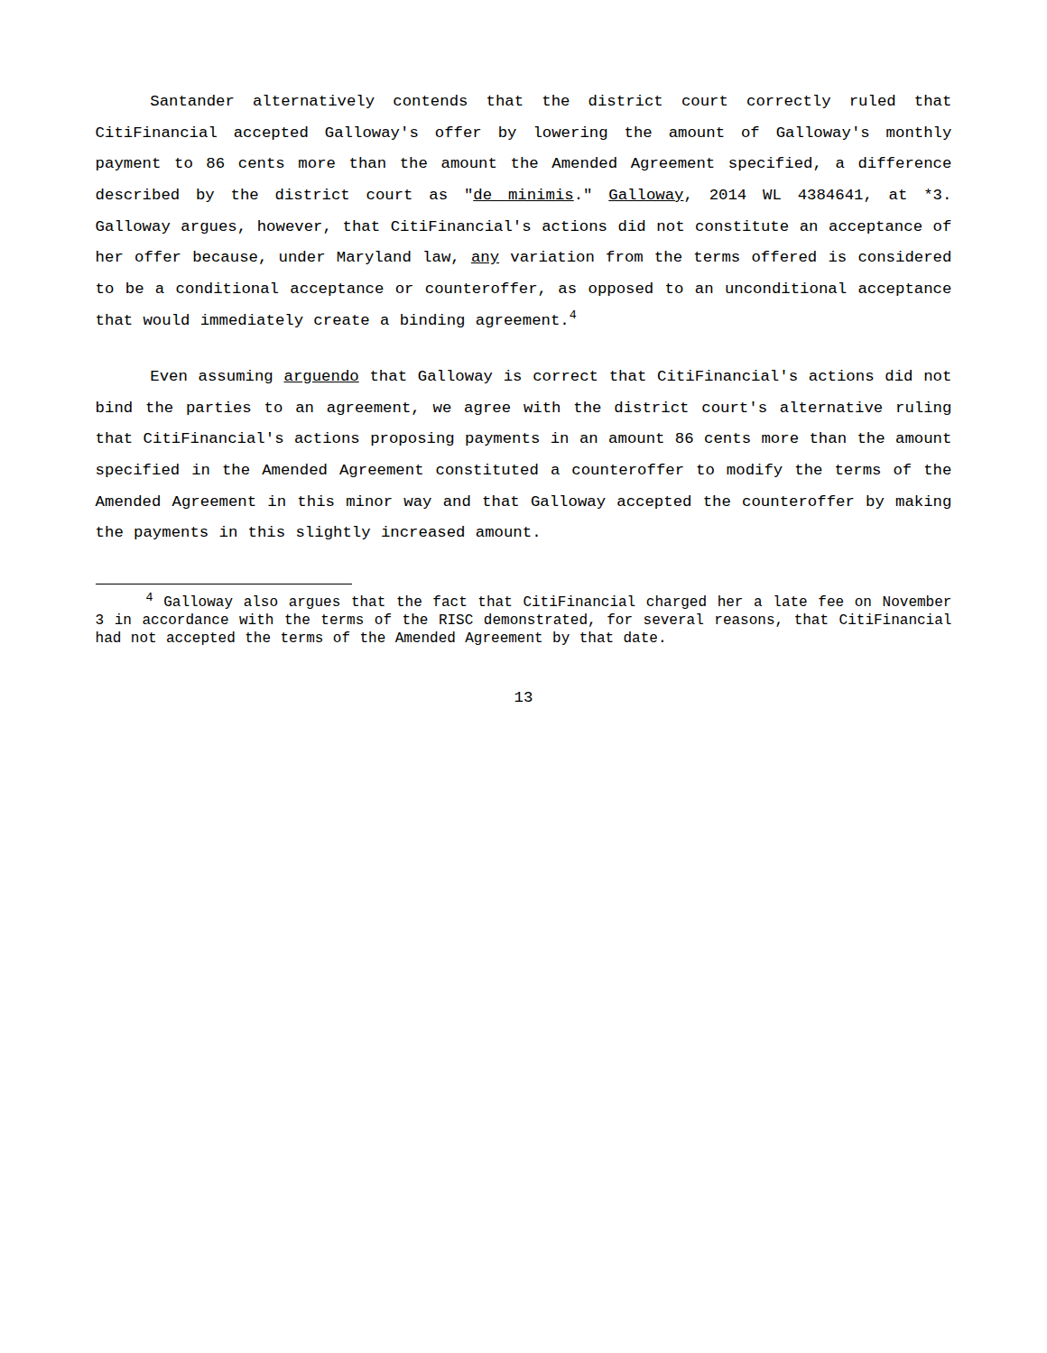Santander alternatively contends that the district court correctly ruled that CitiFinancial accepted Galloway's offer by lowering the amount of Galloway's monthly payment to 86 cents more than the amount the Amended Agreement specified, a difference described by the district court as "de minimis." Galloway, 2014 WL 4384641, at *3. Galloway argues, however, that CitiFinancial's actions did not constitute an acceptance of her offer because, under Maryland law, any variation from the terms offered is considered to be a conditional acceptance or counteroffer, as opposed to an unconditional acceptance that would immediately create a binding agreement.4
Even assuming arguendo that Galloway is correct that CitiFinancial's actions did not bind the parties to an agreement, we agree with the district court's alternative ruling that CitiFinancial's actions proposing payments in an amount 86 cents more than the amount specified in the Amended Agreement constituted a counteroffer to modify the terms of the Amended Agreement in this minor way and that Galloway accepted the counteroffer by making the payments in this slightly increased amount.
4 Galloway also argues that the fact that CitiFinancial charged her a late fee on November 3 in accordance with the terms of the RISC demonstrated, for several reasons, that CitiFinancial had not accepted the terms of the Amended Agreement by that date.
13